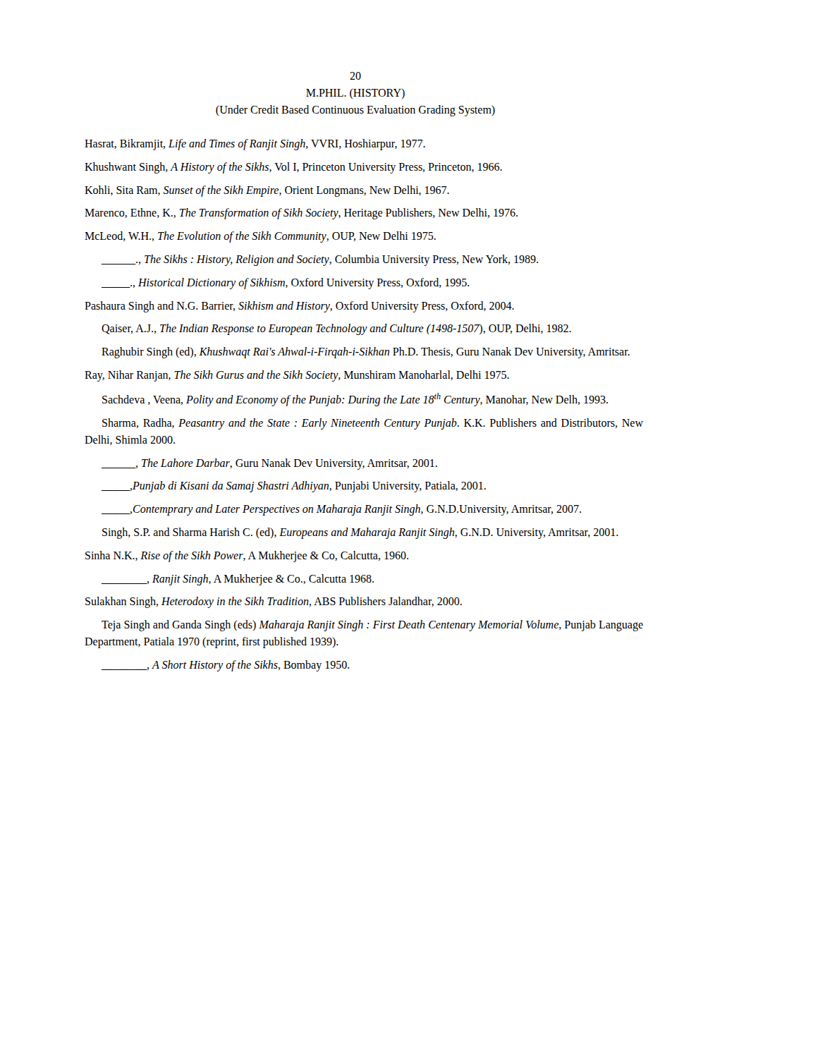20
M.PHIL. (HISTORY)
(Under Credit Based Continuous Evaluation Grading System)
Hasrat, Bikramjit, Life and Times of Ranjit Singh, VVRI, Hoshiarpur, 1977.
Khushwant Singh, A History of the Sikhs, Vol I, Princeton University Press, Princeton, 1966.
Kohli, Sita Ram, Sunset of the Sikh Empire, Orient Longmans, New Delhi, 1967.
Marenco, Ethne, K., The Transformation of Sikh Society, Heritage Publishers, New Delhi, 1976.
McLeod, W.H., The Evolution of the Sikh Community, OUP, New Delhi 1975.
______., The Sikhs : History, Religion and Society, Columbia University Press, New York, 1989.
_____., Historical Dictionary of Sikhism, Oxford University Press, Oxford, 1995.
Pashaura Singh and N.G. Barrier, Sikhism and History, Oxford University Press, Oxford, 2004.
Qaiser, A.J., The Indian Response to European Technology and Culture (1498-1507), OUP, Delhi, 1982.
Raghubir Singh (ed), Khushwaqt Rai's Ahwal-i-Firqah-i-Sikhan Ph.D. Thesis, Guru Nanak Dev University, Amritsar.
Ray, Nihar Ranjan, The Sikh Gurus and the Sikh Society, Munshiram Manoharlal, Delhi 1975.
Sachdeva , Veena, Polity and Economy of the Punjab: During the Late 18th Century, Manohar, New Delh, 1993.
Sharma, Radha, Peasantry and the State : Early Nineteenth Century Punjab. K.K. Publishers and Distributors, New Delhi, Shimla 2000.
______, The Lahore Darbar, Guru Nanak Dev University, Amritsar, 2001.
_____,Punjab di Kisani da Samaj Shastri Adhiyan, Punjabi University, Patiala, 2001.
_____,Contemprary and Later Perspectives on Maharaja Ranjit Singh, G.N.D.University, Amritsar, 2007.
Singh, S.P. and Sharma Harish C. (ed), Europeans and Maharaja Ranjit Singh, G.N.D. University, Amritsar, 2001.
Sinha N.K., Rise of the Sikh Power, A Mukherjee & Co, Calcutta, 1960.
________, Ranjit Singh, A Mukherjee & Co., Calcutta 1968.
Sulakhan Singh, Heterodoxy in the Sikh Tradition, ABS Publishers Jalandhar, 2000.
Teja Singh and Ganda Singh (eds) Maharaja Ranjit Singh : First Death Centenary Memorial Volume, Punjab Language Department, Patiala 1970 (reprint, first published 1939).
________, A Short History of the Sikhs, Bombay 1950.